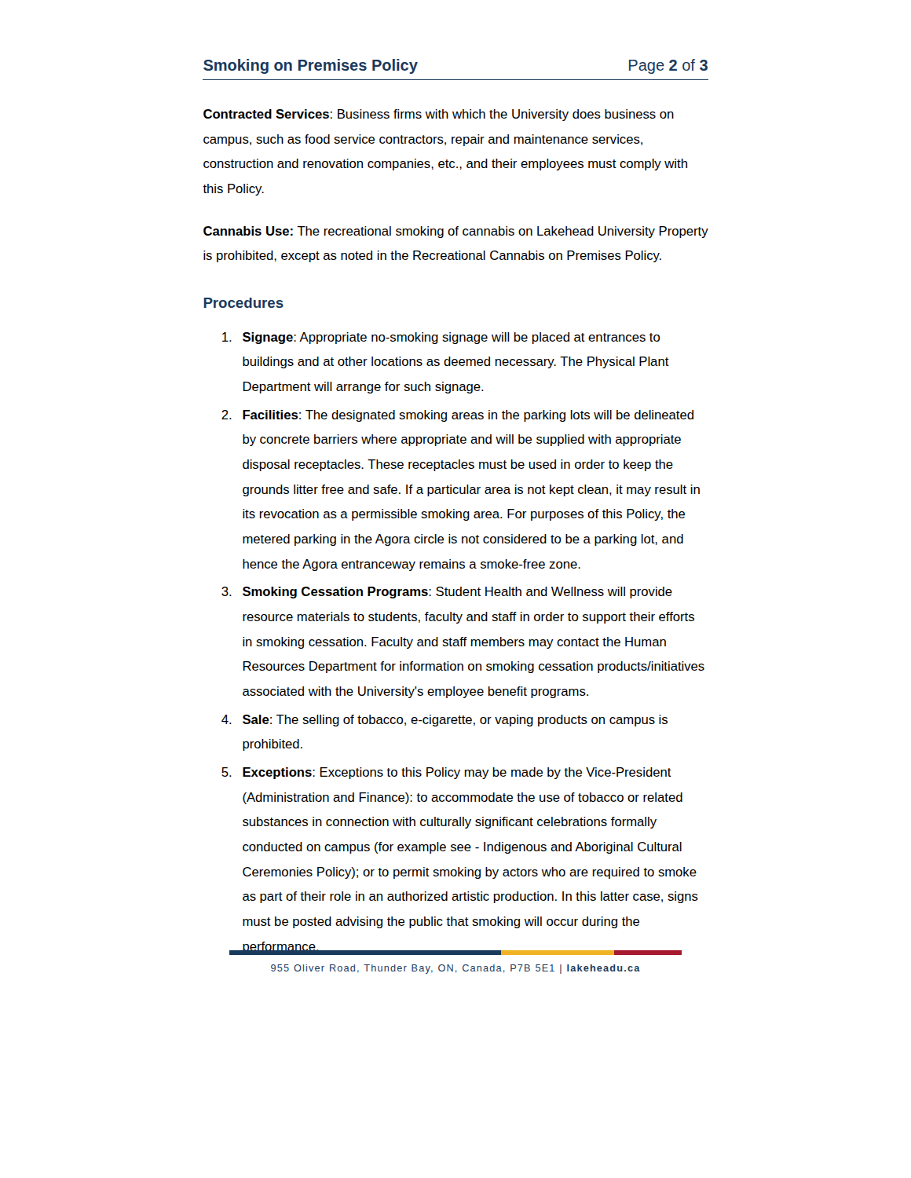Smoking on Premises Policy Page 2 of 3
Contracted Services: Business firms with which the University does business on campus, such as food service contractors, repair and maintenance services, construction and renovation companies, etc., and their employees must comply with this Policy.
Cannabis Use: The recreational smoking of cannabis on Lakehead University Property is prohibited, except as noted in the Recreational Cannabis on Premises Policy.
Procedures
Signage: Appropriate no-smoking signage will be placed at entrances to buildings and at other locations as deemed necessary. The Physical Plant Department will arrange for such signage.
Facilities: The designated smoking areas in the parking lots will be delineated by concrete barriers where appropriate and will be supplied with appropriate disposal receptacles. These receptacles must be used in order to keep the grounds litter free and safe. If a particular area is not kept clean, it may result in its revocation as a permissible smoking area. For purposes of this Policy, the metered parking in the Agora circle is not considered to be a parking lot, and hence the Agora entranceway remains a smoke-free zone.
Smoking Cessation Programs: Student Health and Wellness will provide resource materials to students, faculty and staff in order to support their efforts in smoking cessation. Faculty and staff members may contact the Human Resources Department for information on smoking cessation products/initiatives associated with the University's employee benefit programs.
Sale: The selling of tobacco, e-cigarette, or vaping products on campus is prohibited.
Exceptions: Exceptions to this Policy may be made by the Vice-President (Administration and Finance): to accommodate the use of tobacco or related substances in connection with culturally significant celebrations formally conducted on campus (for example see - Indigenous and Aboriginal Cultural Ceremonies Policy); or to permit smoking by actors who are required to smoke as part of their role in an authorized artistic production. In this latter case, signs must be posted advising the public that smoking will occur during the performance.
955 Oliver Road, Thunder Bay, ON, Canada, P7B 5E1 | lakeheadu.ca